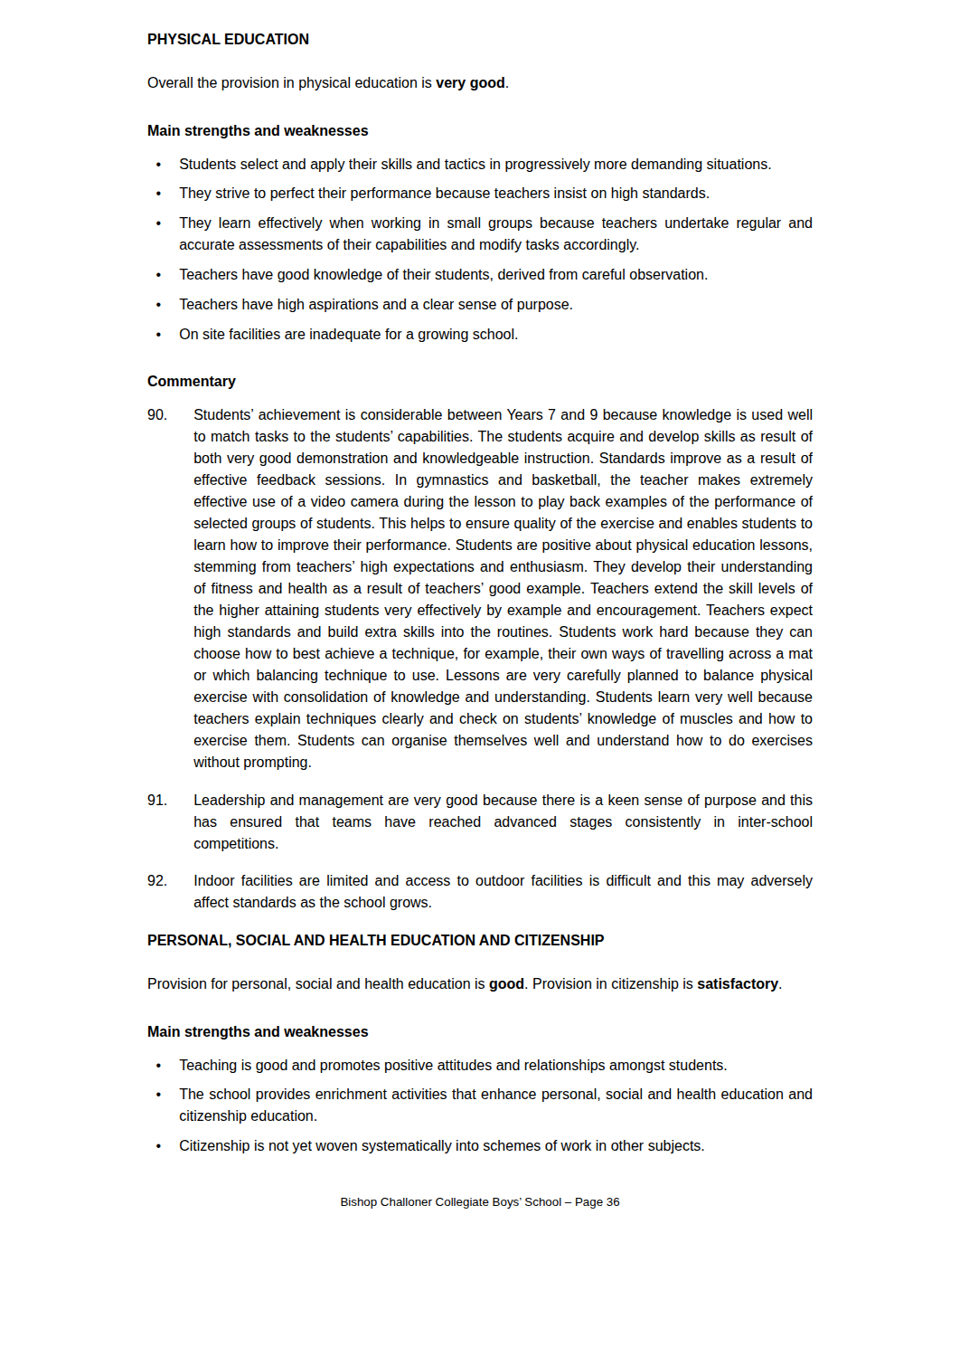Physical Education
Overall the provision in physical education is very good.
Main strengths and weaknesses
Students select and apply their skills and tactics in progressively more demanding situations.
They strive to perfect their performance because teachers insist on high standards.
They learn effectively when working in small groups because teachers undertake regular and accurate assessments of their capabilities and modify tasks accordingly.
Teachers have good knowledge of their students, derived from careful observation.
Teachers have high aspirations and a clear sense of purpose.
On site facilities are inadequate for a growing school.
Commentary
Students’ achievement is considerable between Years 7 and 9 because knowledge is used well to match tasks to the students’ capabilities. The students acquire and develop skills as result of both very good demonstration and knowledgeable instruction. Standards improve as a result of effective feedback sessions. In gymnastics and basketball, the teacher makes extremely effective use of a video camera during the lesson to play back examples of the performance of selected groups of students. This helps to ensure quality of the exercise and enables students to learn how to improve their performance. Students are positive about physical education lessons, stemming from teachers’ high expectations and enthusiasm. They develop their understanding of fitness and health as a result of teachers’ good example. Teachers extend the skill levels of the higher attaining students very effectively by example and encouragement. Teachers expect high standards and build extra skills into the routines. Students work hard because they can choose how to best achieve a technique, for example, their own ways of travelling across a mat or which balancing technique to use. Lessons are very carefully planned to balance physical exercise with consolidation of knowledge and understanding. Students learn very well because teachers explain techniques clearly and check on students’ knowledge of muscles and how to exercise them. Students can organise themselves well and understand how to do exercises without prompting.
Leadership and management are very good because there is a keen sense of purpose and this has ensured that teams have reached advanced stages consistently in inter-school competitions.
Indoor facilities are limited and access to outdoor facilities is difficult and this may adversely affect standards as the school grows.
Personal, Social and Health Education and Citizenship
Provision for personal, social and health education is good. Provision in citizenship is satisfactory.
Main strengths and weaknesses
Teaching is good and promotes positive attitudes and relationships amongst students.
The school provides enrichment activities that enhance personal, social and health education and citizenship education.
Citizenship is not yet woven systematically into schemes of work in other subjects.
Bishop Challoner Collegiate Boys’ School – Page 36